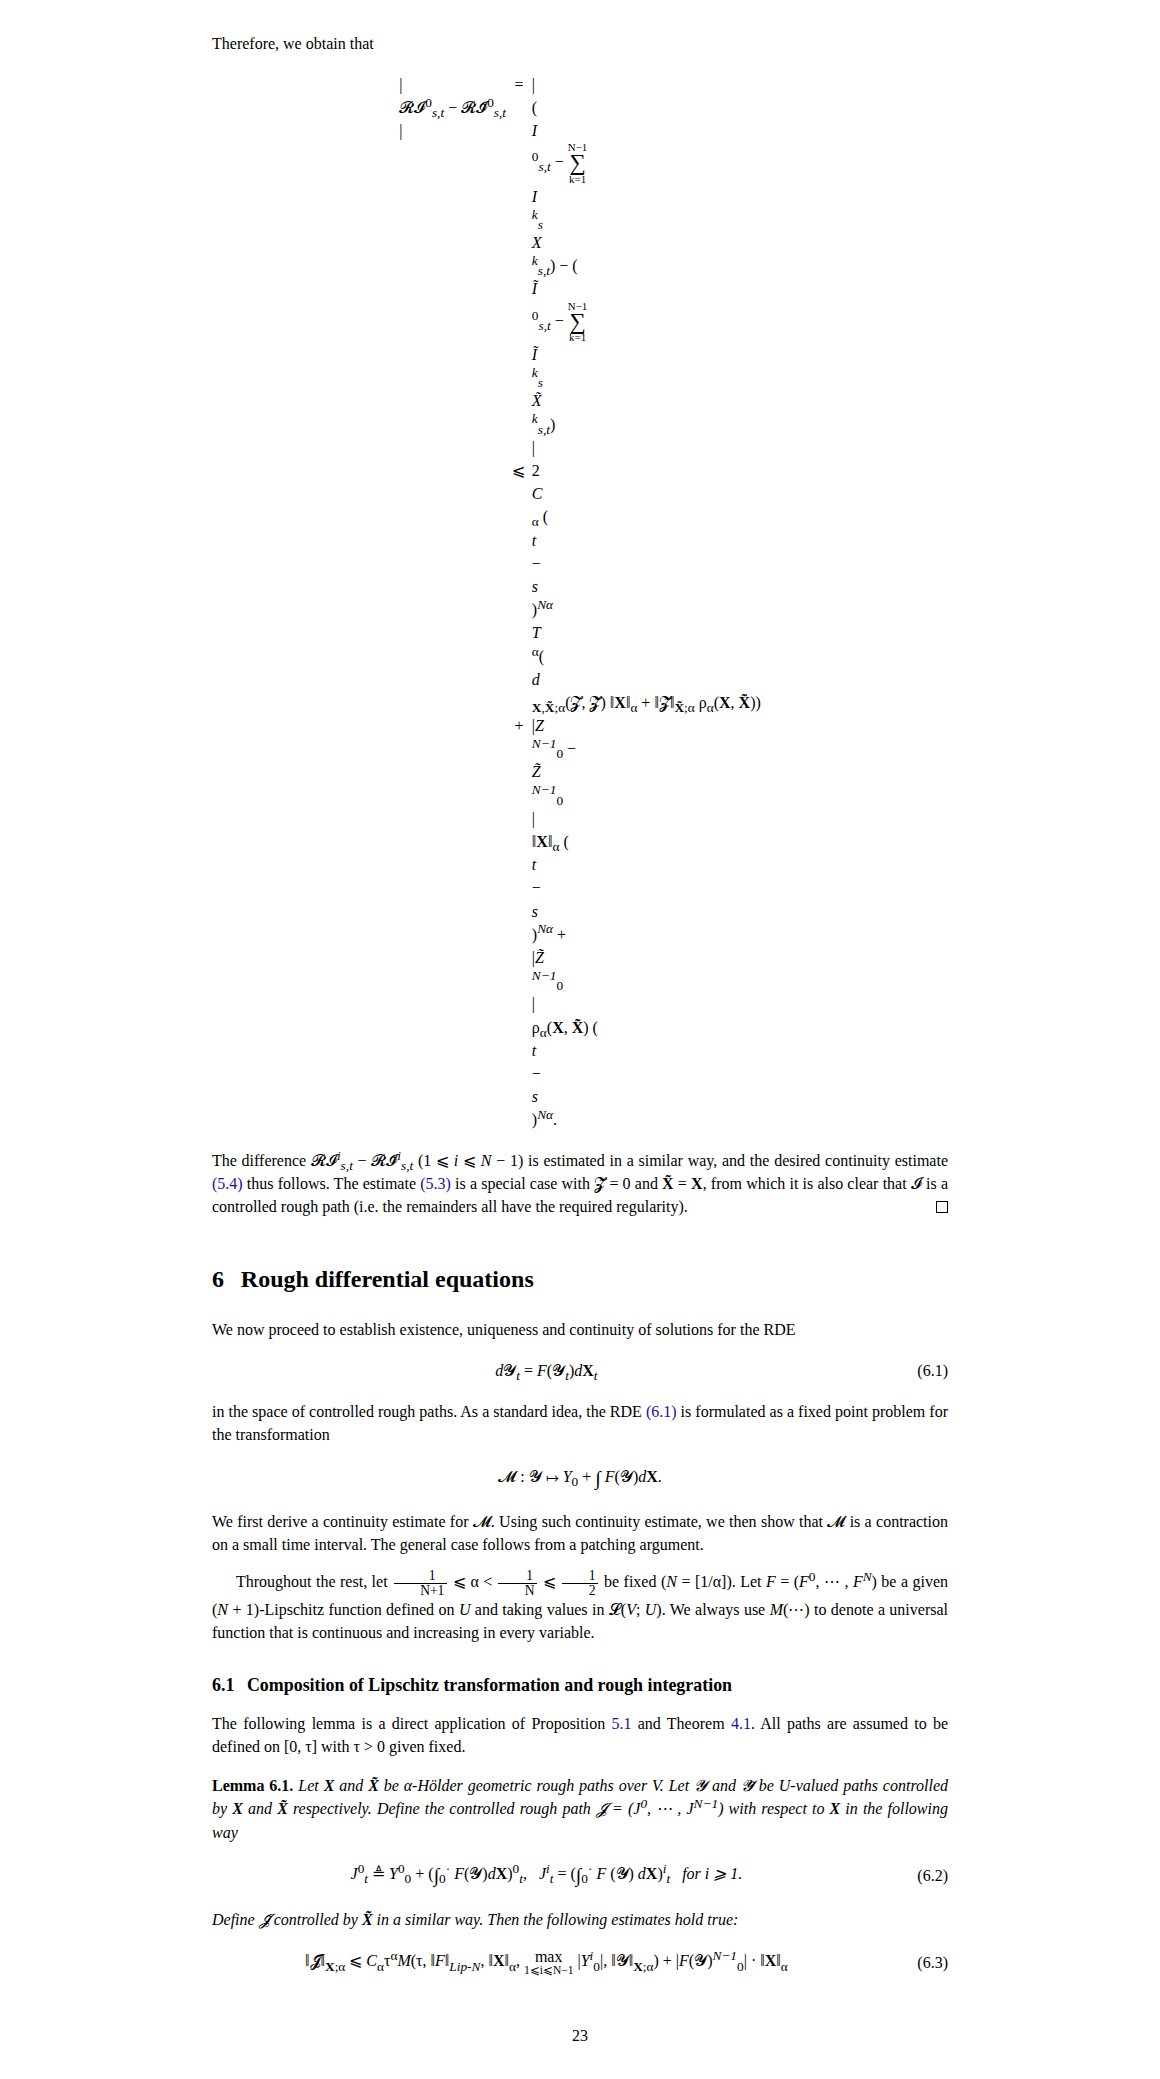Therefore, we obtain that
|𝓡𝓘0s,t − 𝓡𝓘̃0s,t| = |(I0s,t − N−1∑k=1 IksXks,t) − (Ĩ0s,t − N−1∑k=1 ĨksX̃ks,t)|
⩽ 2Cα (t − s)Nα Tα(dX,X̃;α(𝓩, 𝓩̃) ‖X‖α + ‖𝓩̃‖X̃;α ρα(X, X̃))
+ |ZN−10 − Z̃N−10| ‖X‖α (t − s)Nα + |Z̃N−10|ρα(X, X̃) (t − s)Nα.
The difference 𝓡𝓘is,t − 𝓡𝓘̃is,t (1 ⩽ i ⩽ N − 1) is estimated in a similar way, and the desired continuity estimate (5.4) thus follows. The estimate (5.3) is a special case with 𝓩̃ = 0 and X̃ = X, from which it is also clear that 𝓘 is a controlled rough path (i.e. the remainders all have the required regularity).
6 Rough differential equations
We now proceed to establish existence, uniqueness and continuity of solutions for the RDE
d 𝓨t = F(𝓨t)dXt
(6.1)
in the space of controlled rough paths. As a standard idea, the RDE (6.1) is formulated as a fixed point problem for the transformation
𝓜 : 𝓨 ↦ Y0 + ∫ F(𝓨)dX.
We first derive a continuity estimate for 𝓜. Using such continuity estimate, we then show that 𝓜 is a contraction on a small time interval. The general case follows from a patching argument.
Throughout the rest, let 1 N+1 ⩽ α < 1 N ⩽ 12 be fixed (N = [1/α]). Let F = (F0, ⋯ , FN) be a given (N + 1)-Lipschitz function defined on U and taking values in 𝓛(V; U). We always use M(⋯) to denote a universal function that is continuous and increasing in every variable.
6.1 Composition of Lipschitz transformation and rough integration
The following lemma is a direct application of Proposition 5.1 and Theorem 4.1. All paths are assumed to be defined on [0, τ] with τ > 0 given fixed.
Lemma 6.1. Let X and X̃ be α-Hölder geometric rough paths over V. Let 𝓨 and 𝓨̃ be U-valued paths controlled by X and X̃ respectively. Define the controlled rough path 𝓙 = (J0, ⋯ , JN−1) with respect to X in the following way
J0t ≜ Y00 + (∫0· F(𝓨)dX)0t, Jit = (∫0· F (𝓨) dX)it for i ⩾ 1.
(6.2)
Define 𝓙̃ controlled by X̃ in a similar way. Then the following estimates hold true:
‖𝓙‖X;α ⩽ CαταM(τ, ‖F‖Lip-N, ‖X‖α, max 1⩽i⩽N−1 |Yi0|, ‖𝓨‖X;α) + |F(𝓨)N−10| · ‖X‖α
(6.3)
23